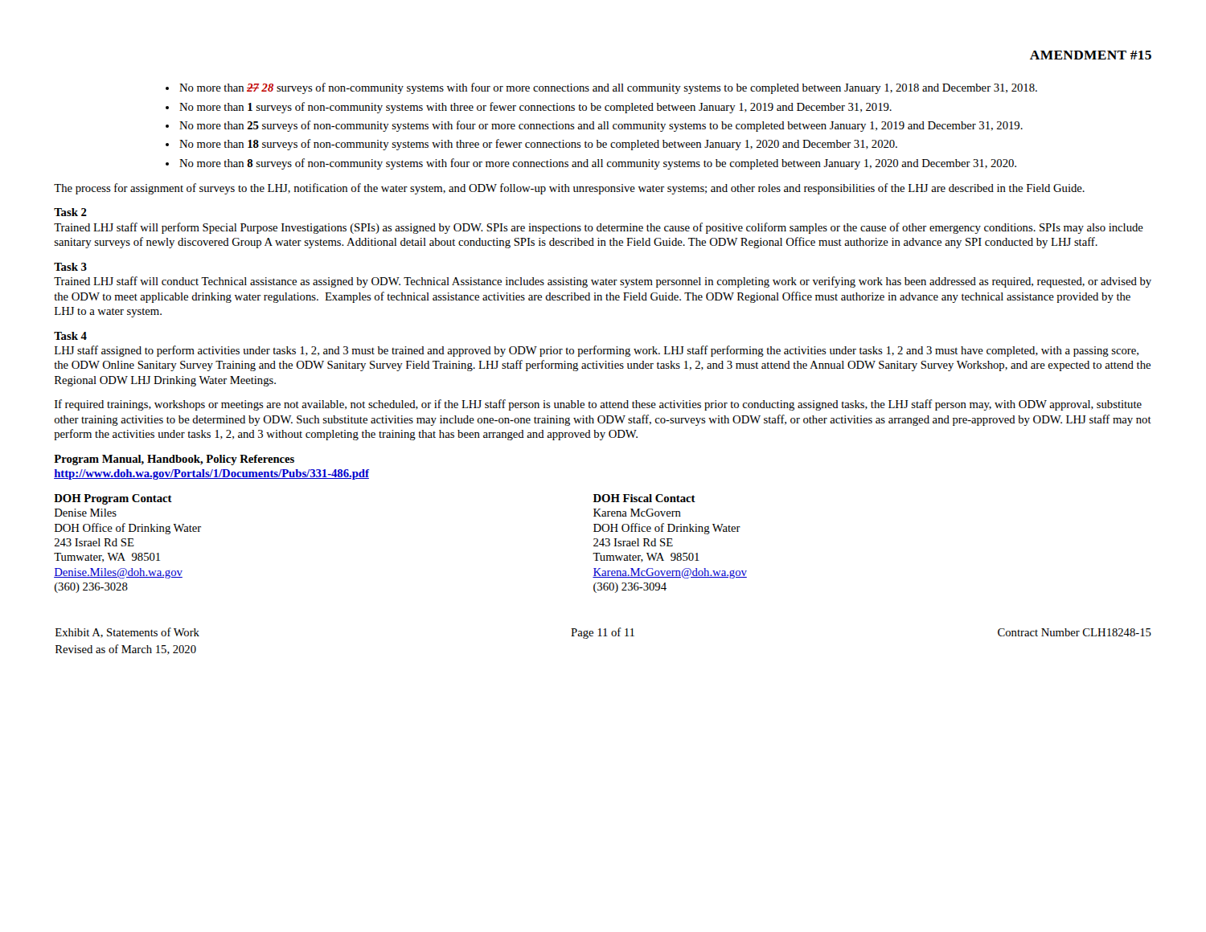AMENDMENT #15
No more than 27 28 surveys of non-community systems with four or more connections and all community systems to be completed between January 1, 2018 and December 31, 2018.
No more than 1 surveys of non-community systems with three or fewer connections to be completed between January 1, 2019 and December 31, 2019.
No more than 25 surveys of non-community systems with four or more connections and all community systems to be completed between January 1, 2019 and December 31, 2019.
No more than 18 surveys of non-community systems with three or fewer connections to be completed between January 1, 2020 and December 31, 2020.
No more than 8 surveys of non-community systems with four or more connections and all community systems to be completed between January 1, 2020 and December 31, 2020.
The process for assignment of surveys to the LHJ, notification of the water system, and ODW follow-up with unresponsive water systems; and other roles and responsibilities of the LHJ are described in the Field Guide.
Task 2
Trained LHJ staff will perform Special Purpose Investigations (SPIs) as assigned by ODW. SPIs are inspections to determine the cause of positive coliform samples or the cause of other emergency conditions. SPIs may also include sanitary surveys of newly discovered Group A water systems. Additional detail about conducting SPIs is described in the Field Guide. The ODW Regional Office must authorize in advance any SPI conducted by LHJ staff.
Task 3
Trained LHJ staff will conduct Technical assistance as assigned by ODW. Technical Assistance includes assisting water system personnel in completing work or verifying work has been addressed as required, requested, or advised by the ODW to meet applicable drinking water regulations. Examples of technical assistance activities are described in the Field Guide. The ODW Regional Office must authorize in advance any technical assistance provided by the LHJ to a water system.
Task 4
LHJ staff assigned to perform activities under tasks 1, 2, and 3 must be trained and approved by ODW prior to performing work. LHJ staff performing the activities under tasks 1, 2 and 3 must have completed, with a passing score, the ODW Online Sanitary Survey Training and the ODW Sanitary Survey Field Training. LHJ staff performing activities under tasks 1, 2, and 3 must attend the Annual ODW Sanitary Survey Workshop, and are expected to attend the Regional ODW LHJ Drinking Water Meetings.
If required trainings, workshops or meetings are not available, not scheduled, or if the LHJ staff person is unable to attend these activities prior to conducting assigned tasks, the LHJ staff person may, with ODW approval, substitute other training activities to be determined by ODW. Such substitute activities may include one-on-one training with ODW staff, co-surveys with ODW staff, or other activities as arranged and pre-approved by ODW. LHJ staff may not perform the activities under tasks 1, 2, and 3 without completing the training that has been arranged and approved by ODW.
Program Manual, Handbook, Policy References
http://www.doh.wa.gov/Portals/1/Documents/Pubs/331-486.pdf
| DOH Program Contact | DOH Fiscal Contact |
| Denise Miles | Karena McGovern |
| DOH Office of Drinking Water | DOH Office of Drinking Water |
| 243 Israel Rd SE | 243 Israel Rd SE |
| Tumwater, WA 98501 | Tumwater, WA 98501 |
| Denise.Miles@doh.wa.gov | Karena.McGovern@doh.wa.gov |
| (360) 236-3028 | (360) 236-3094 |
| Exhibit A, Statements of Work | Page 11 of 11 | Contract Number CLH18248-15 |
| Revised as of March 15, 2020 | | |